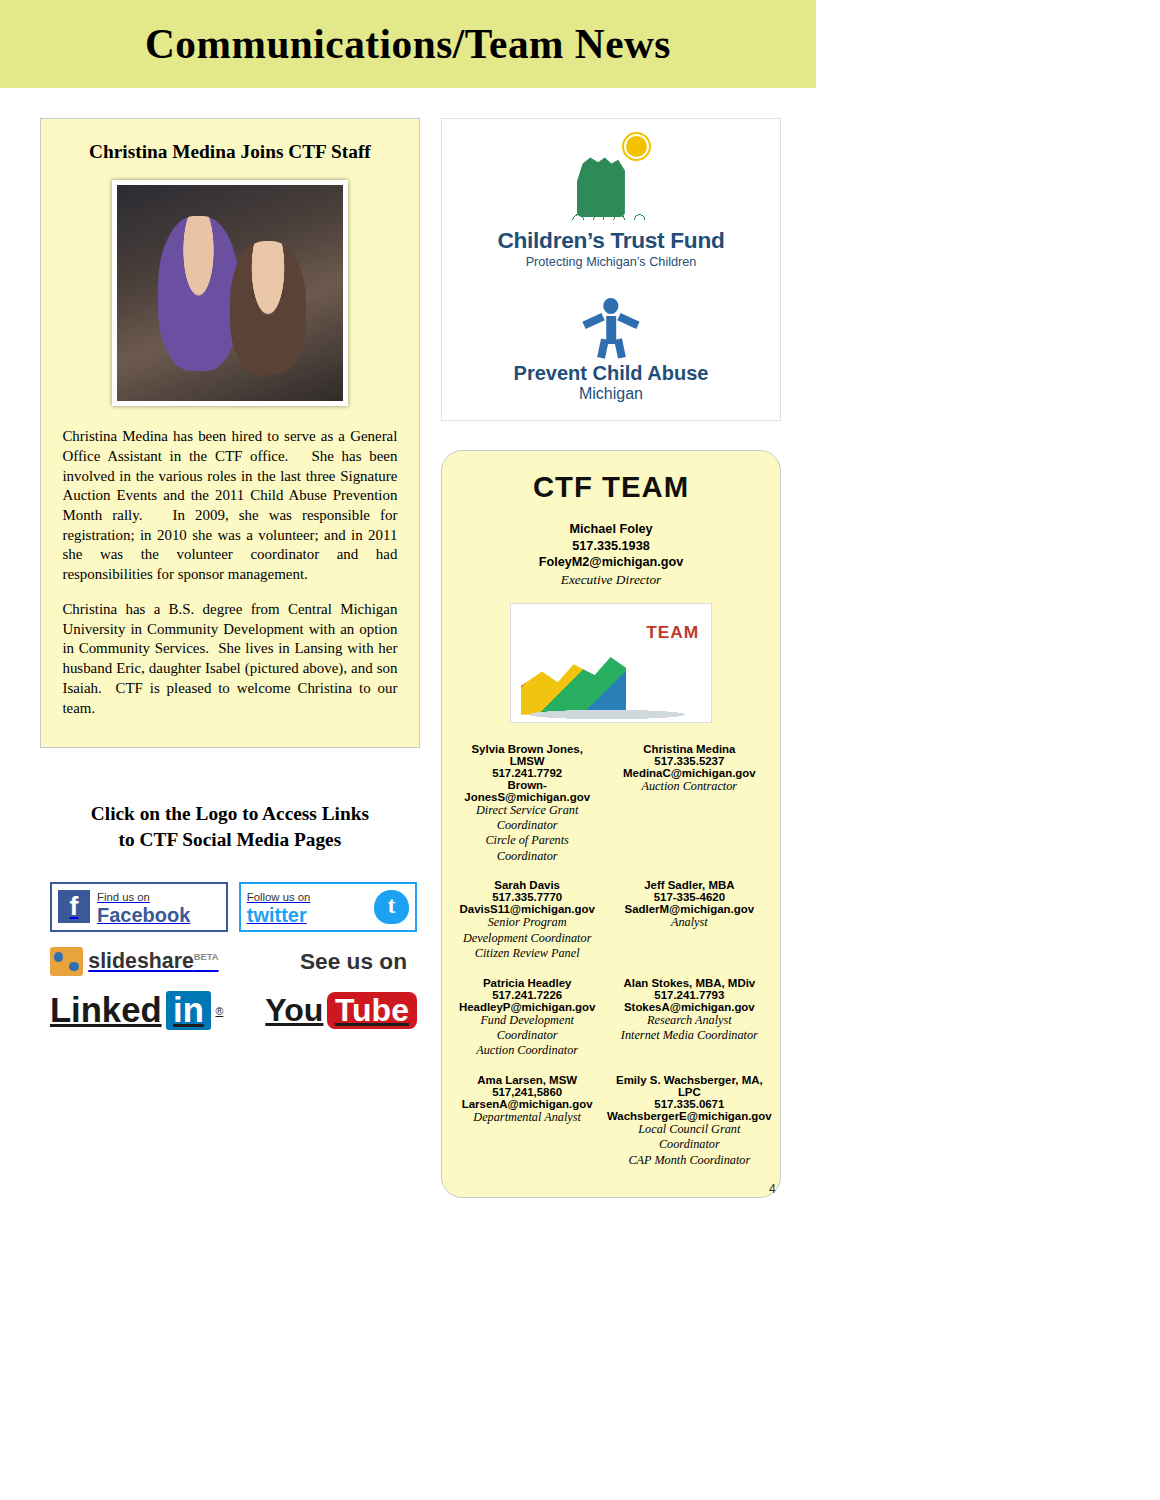Communications/Team News
Christina Medina Joins CTF Staff
Christina Medina has been hired to serve as a General Office Assistant in the CTF office. She has been involved in the various roles in the last three Signature Auction Events and the 2011 Child Abuse Prevention Month rally. In 2009, she was responsible for registration; in 2010 she was a volunteer; and in 2011 she was the volunteer coordinator and had responsibilities for sponsor management.
Christina has a B.S. degree from Central Michigan University in Community Development with an option in Community Services. She lives in Lansing with her husband Eric, daughter Isabel (pictured above), and son Isaiah. CTF is pleased to welcome Christina to our team.
Click on the Logo to Access Links
to CTF Social Media Pages
f Find us on
Facebook Follow us on
twitter slideshareBETA
See us on
Linkedin® YouTube
Children’s Trust Fund
Protecting Michigan’s Children
Prevent Child Abuse
Michigan
CTF TEAM
Michael Foley
517.335.1938
FoleyM2@michigan.gov
Executive Director
TEAM
Sylvia Brown Jones, LMSW
517.241.7792
Brown-JonesS@michigan.gov
Direct Service Grant Coordinator
Circle of Parents Coordinator
Christina Medina
517.335.5237
MedinaC@michigan.gov
Auction Contractor
Sarah Davis
517.335.7770
DavisS11@michigan.gov
Senior Program Development Coordinator
Citizen Review Panel
Jeff Sadler, MBA
517-335-4620
SadlerM@michigan.gov
Analyst
Patricia Headley
517.241.7226
HeadleyP@michigan.gov
Fund Development Coordinator
Auction Coordinator
Alan Stokes, MBA, MDiv
517.241.7793
StokesA@michigan.gov
Research Analyst
Internet Media Coordinator
Ama Larsen, MSW
517,241,5860
LarsenA@michigan.gov
Departmental Analyst
Emily S. Wachsberger, MA, LPC
517.335.0671
WachsbergerE@michigan.gov
Local Council Grant Coordinator
CAP Month Coordinator
4